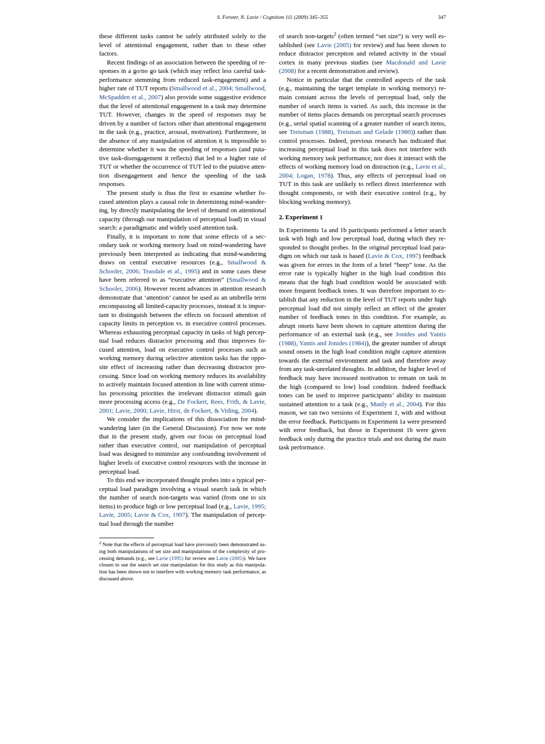S. Forster, N. Lavie / Cognition 111 (2009) 345–355
347
these different tasks cannot be safely attributed solely to the level of attentional engagement, rather than to these other factors.
Recent findings of an association between the speeding of responses in a go/no go task (which may reflect less careful task-performance stemming from reduced task-engagement) and a higher rate of TUT reports (Smallwood et al., 2004; Smallwood, McSpadden et al., 2007) also provide some suggestive evidence that the level of attentional engagement in a task may determine TUT. However, changes in the speed of responses may be driven by a number of factors other than attentional engagement in the task (e.g., practice, arousal, motivation). Furthermore, in the absence of any manipulation of attention it is impossible to determine whether it was the speeding of responses (and putative task-disengagement it reflects) that led to a higher rate of TUT or whether the occurrence of TUT led to the putative attention disengagement and hence the speeding of the task responses.
The present study is thus the first to examine whether focused attention plays a causal role in determining mind-wandering, by directly manipulating the level of demand on attentional capacity (through our manipulation of perceptual load) in visual search: a paradigmatic and widely used attention task.
Finally, it is important to note that some effects of a secondary task or working memory load on mind-wandering have previously been interpreted as indicating that mind-wandering draws on central executive resources (e.g., Smallwood & Schooler, 2006; Teasdale et al., 1995) and in some cases these have been referred to as “executive attention” (Smallwood & Schooler, 2006). However recent advances in attention research demonstrate that ‘attention’ cannot be used as an umbrella term encompassing all limited-capacity processes, instead it is important to distinguish between the effects on focused attention of capacity limits in perception vs. in executive control processes. Whereas exhausting perceptual capacity in tasks of high perceptual load reduces distractor processing and thus improves focused attention, load on executive control processes such as working memory during selective attention tasks has the opposite effect of increasing rather than decreasing distractor processing. Since load on working memory reduces its availability to actively maintain focused attention in line with current stimulus processing priorities the irrelevant distractor stimuli gain more processing access (e.g., De Fockert, Rees, Frith, & Lavie, 2001; Lavie, 2000; Lavie, Hirst, de Fockert, & Viding, 2004).
We consider the implications of this dissociation for mind-wandering later (in the General Discussion). For now we note that in the present study, given our focus on perceptual load rather than executive control, our manipulation of perceptual load was designed to minimize any confounding involvement of higher levels of executive control resources with the increase in perceptual load.
To this end we incorporated thought probes into a typical perceptual load paradigm involving a visual search task in which the number of search non-targets was varied (from one to six items) to produce high or low perceptual load (e.g., Lavie, 1995; Lavie, 2005; Lavie & Cox, 1997). The manipulation of perceptual load through the number
2 Note that the effects of perceptual load have previously been demonstrated using both manipulations of set size and manipulations of the complexity of processing demands (e.g., see Lavie (1995) for review see Lavie (2005)). We have chosen to use the search set size manipulation for this study as this manipulation has been shown not to interfere with working memory task performance, as discussed above.
of search non-targets2 (often termed “set size”) is very well established (see Lavie (2005) for review) and has been shown to reduce distractor perception and related activity in the visual cortex in many previous studies (see Macdonald and Lavie (2008) for a recent demonstration and review).
Notice in particular that the controlled aspects of the task (e.g., maintaining the target template in working memory) remain constant across the levels of perceptual load, only the number of search items is varied. As such, this increase in the number of items places demands on perceptual search processes (e.g., serial spatial scanning of a greater number of search items, see Treisman (1988), Treisman and Gelade (1980)) rather than control processes. Indeed, previous research has indicated that increasing perceptual load in this task does not interfere with working memory task performance, nor does it interact with the effects of working memory load on distraction (e.g., Lavie et al., 2004; Logan, 1978). Thus, any effects of perceptual load on TUT in this task are unlikely to reflect direct interference with thought components, or with their executive control (e.g., by blocking working memory).
2. Experiment 1
In Experiments 1a and 1b participants performed a letter search task with high and low perceptual load, during which they responded to thought probes. In the original perceptual load paradigm on which our task is based (Lavie & Cox, 1997) feedback was given for errors in the form of a brief “beep” tone. As the error rate is typically higher in the high load condition this means that the high load condition would be associated with more frequent feedback tones. It was therefore important to establish that any reduction in the level of TUT reports under high perceptual load did not simply reflect an effect of the greater number of feedback tones in this condition. For example, as abrupt onsets have been shown to capture attention during the performance of an external task (e.g., see Jonides and Yantis (1988), Yantis and Jonides (1984)), the greater number of abrupt sound onsets in the high load condition might capture attention towards the external environment and task and therefore away from any task-unrelated thoughts. In addition, the higher level of feedback may have increased motivation to remain on task in the high (compared to low) load condition. Indeed feedback tones can be used to improve participants’ ability to maintain sustained attention to a task (e.g., Manly et al., 2004). For this reason, we ran two versions of Experiment 1, with and without the error feedback. Participants in Experiment 1a were presented with error feedback, but those in Experiment 1b were given feedback only during the practice trials and not during the main task performance.